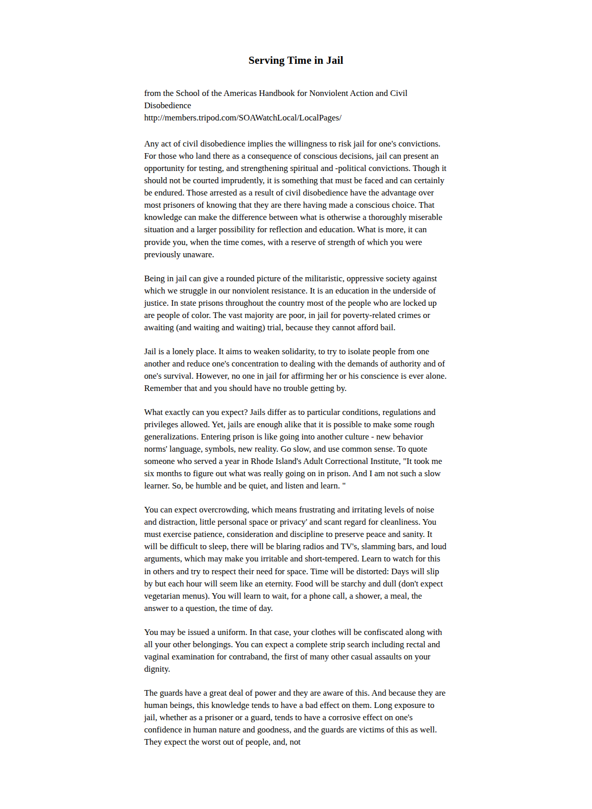Serving Time in Jail
from the School of the Americas Handbook for Nonviolent Action and Civil Disobedience
http://members.tripod.com/SOAWatchLocal/LocalPages/
Any act of civil disobedience implies the willingness to risk jail for one's convictions. For those who land there as a consequence of conscious decisions, jail can present an opportunity for testing, and strengthening spiritual and -political convictions. Though it should not be courted imprudently, it is something that must be faced and can certainly be endured. Those arrested as a result of civil disobedience have the advantage over most prisoners of knowing that they are there having made a conscious choice. That knowledge can make the difference between what is otherwise a thoroughly miserable situation and a larger possibility for reflection and education. What is more, it can provide you, when the time comes, with a reserve of strength of which you were previously unaware.
Being in jail can give a rounded picture of the militaristic, oppressive society against which we struggle in our nonviolent resistance. It is an education in the underside of justice. In state prisons throughout the country most of the people who are locked up are people of color. The vast majority are poor, in jail for poverty-related crimes or awaiting (and waiting and waiting) trial, because they cannot afford bail.
Jail is a lonely place. It aims to weaken solidarity, to try to isolate people from one another and reduce one's concentration to dealing with the demands of authority and of one's survival. However, no one in jail for affirming her or his conscience is ever alone. Remember that and you should have no trouble getting by.
What exactly can you expect? Jails differ as to particular conditions, regulations and privileges allowed. Yet, jails are enough alike that it is possible to make some rough generalizations. Entering prison is like going into another culture - new behavior norms' language, symbols, new reality. Go slow, and use common sense. To quote someone who served a year in Rhode Island's Adult Correctional Institute, "It took me six months to figure out what was really going on in prison. And I am not such a slow learner. So, be humble and be quiet, and listen and learn. "
You can expect overcrowding, which means frustrating and irritating levels of noise and distraction, little personal space or privacy' and scant regard for cleanliness. You must exercise patience, consideration and discipline to preserve peace and sanity. It will be difficult to sleep, there will be blaring radios and TV's, slamming bars, and loud arguments, which may make you irritable and short-tempered. Learn to watch for this in others and try to respect their need for space. Time will be distorted: Days will slip by but each hour will seem like an eternity. Food will be starchy and dull (don't expect vegetarian menus). You will learn to wait, for a phone call, a shower, a meal, the answer to a question, the time of day.
You may be issued a uniform. In that case, your clothes will be confiscated along with all your other belongings. You can expect a complete strip search including rectal and vaginal examination for contraband, the first of many other casual assaults on your dignity.
The guards have a great deal of power and they are aware of this. And because they are human beings, this knowledge tends to have a bad effect on them. Long exposure to jail, whether as a prisoner or a guard, tends to have a corrosive effect on one's confidence in human nature and goodness, and the guards are victims of this as well. They expect the worst out of people, and, not